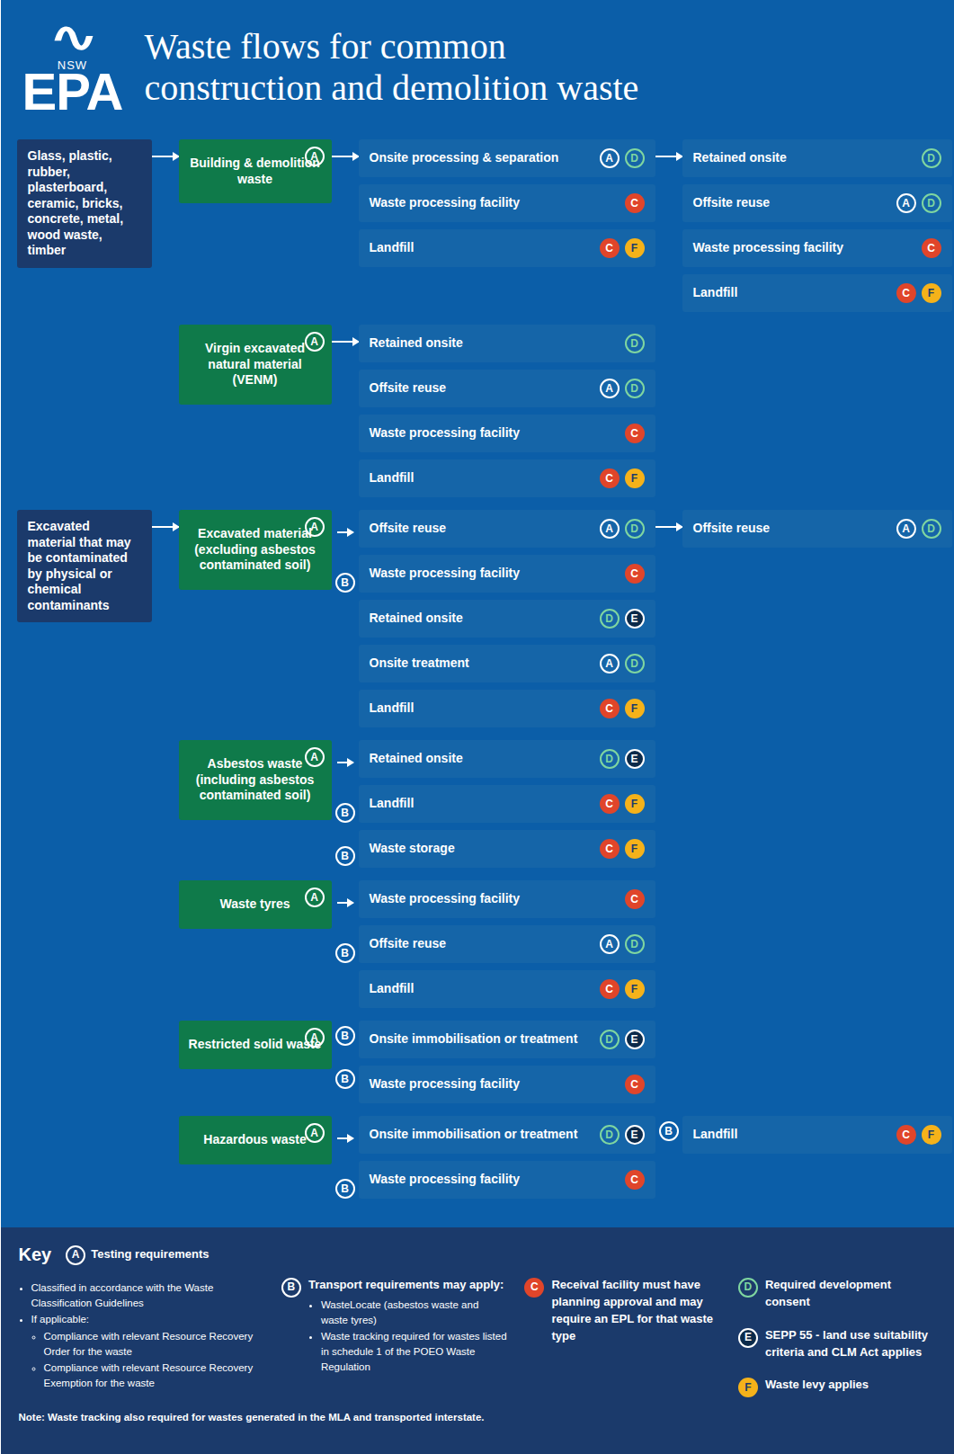∿ NSW EPA
Waste flows for common
construction and demolition waste
Glass, plastic, rubber, plasterboard, ceramic, bricks, concrete, metal, wood waste, timber
A Building & demolition waste
Onsite processing & separation AD
Waste processing facility C
Landfill CF
Retained onsite D
Offsite reuse AD
Waste processing facility C
Landfill CF
A Virgin excavated natural material (VENM)
Retained onsite D
Offsite reuse AD
Waste processing facility C
Landfill CF
Excavated material that may be contaminated by physical or chemical contaminants
A Excavated material (excluding asbestos contaminated soil)
B
Offsite reuse AD
Waste processing facility C
Retained onsite DE
Onsite treatment AD
Landfill CF
Offsite reuse AD
A Asbestos waste (including asbestos contaminated soil)
B B
Retained onsite DE
Landfill CF
Waste storage CF
A Waste tyres
B
Waste processing facility C
Offsite reuse AD
Landfill CF
A Restricted solid waste
B B
Onsite immobilisation or treatment DE
Waste processing facility C
A Hazardous waste
B
Onsite immobilisation or treatment DE
Waste processing facility C
B
Landfill CF
Key
A Testing requirements
Classified in accordance with the Waste Classification Guidelines
If applicable:
Compliance with relevant Resource Recovery Order for the waste
Compliance with relevant Resource Recovery Exemption for the waste
B
Transport requirements may apply:
WasteLocate (asbestos waste and waste tyres)
Waste tracking required for wastes listed in schedule 1 of the POEO Waste Regulation
C
Receival facility must have planning approval and may require an EPL for that waste type
D
Required development consent
E
SEPP 55 - land use suitability criteria and CLM Act applies
F
Waste levy applies
Note: Waste tracking also required for wastes generated in the MLA and transported interstate.